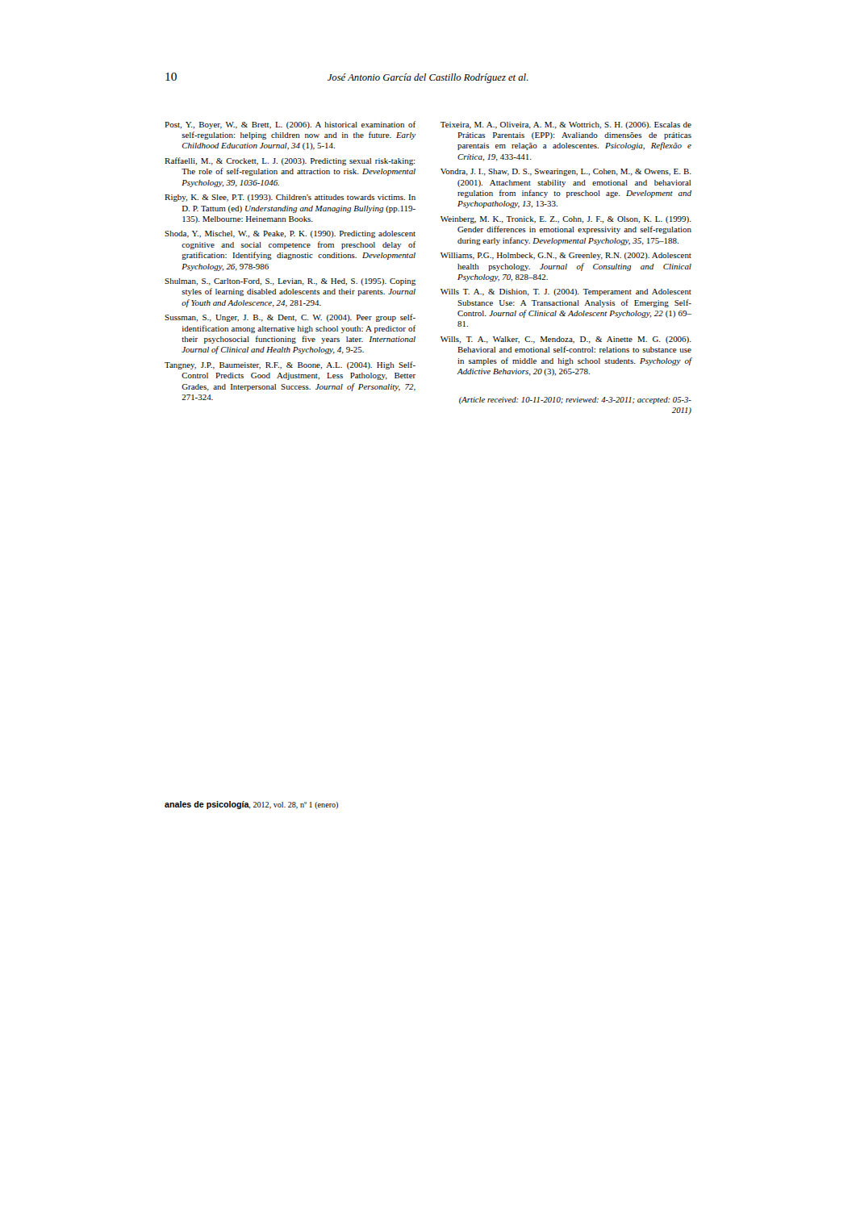10
José Antonio García del Castillo Rodríguez et al.
Post, Y., Boyer, W., & Brett, L. (2006). A historical examination of self-regulation: helping children now and in the future. Early Childhood Education Journal, 34 (1), 5-14.
Raffaelli, M., & Crockett, L. J. (2003). Predicting sexual risk-taking: The role of self-regulation and attraction to risk. Developmental Psychology, 39, 1036-1046.
Rigby, K. & Slee, P.T. (1993). Children's attitudes towards victims. In D. P. Tattum (ed) Understanding and Managing Bullying (pp.119-135). Melbourne: Heinemann Books.
Shoda, Y., Mischel, W., & Peake, P. K. (1990). Predicting adolescent cognitive and social competence from preschool delay of gratification: Identifying diagnostic conditions. Developmental Psychology, 26, 978-986
Shulman, S., Carlton-Ford, S., Levian, R., & Hed, S. (1995). Coping styles of learning disabled adolescents and their parents. Journal of Youth and Adolescence, 24, 281-294.
Sussman, S., Unger, J. B., & Dent, C. W. (2004). Peer group self-identification among alternative high school youth: A predictor of their psychosocial functioning five years later. International Journal of Clinical and Health Psychology, 4, 9-25.
Tangney, J.P., Baumeister, R.F., & Boone, A.L. (2004). High Self-Control Predicts Good Adjustment, Less Pathology, Better Grades, and Interpersonal Success. Journal of Personality, 72, 271-324.
Teixeira, M. A., Oliveira, A. M., & Wottrich, S. H. (2006). Escalas de Práticas Parentais (EPP): Avaliando dimensões de práticas parentais em relação a adolescentes. Psicologia, Reflexão e Crítica, 19, 433-441.
Vondra, J. I., Shaw, D. S., Swearingen, L., Cohen, M., & Owens, E. B. (2001). Attachment stability and emotional and behavioral regulation from infancy to preschool age. Development and Psychopathology, 13, 13-33.
Weinberg, M. K., Tronick, E. Z., Cohn, J. F., & Olson, K. L. (1999). Gender differences in emotional expressivity and self-regulation during early infancy. Developmental Psychology, 35, 175–188.
Williams, P.G., Holmbeck, G.N., & Greenley, R.N. (2002). Adolescent health psychology. Journal of Consulting and Clinical Psychology, 70, 828–842.
Wills T. A., & Dishion, T. J. (2004). Temperament and Adolescent Substance Use: A Transactional Analysis of Emerging Self-Control. Journal of Clinical & Adolescent Psychology, 22 (1) 69–81.
Wills, T. A., Walker, C., Mendoza, D., & Ainette M. G. (2006). Behavioral and emotional self-control: relations to substance use in samples of middle and high school students. Psychology of Addictive Behaviors, 20 (3), 265-278.
(Article received: 10-11-2010; reviewed: 4-3-2011; accepted: 05-3-2011)
anales de psicología, 2012, vol. 28, nº 1 (enero)